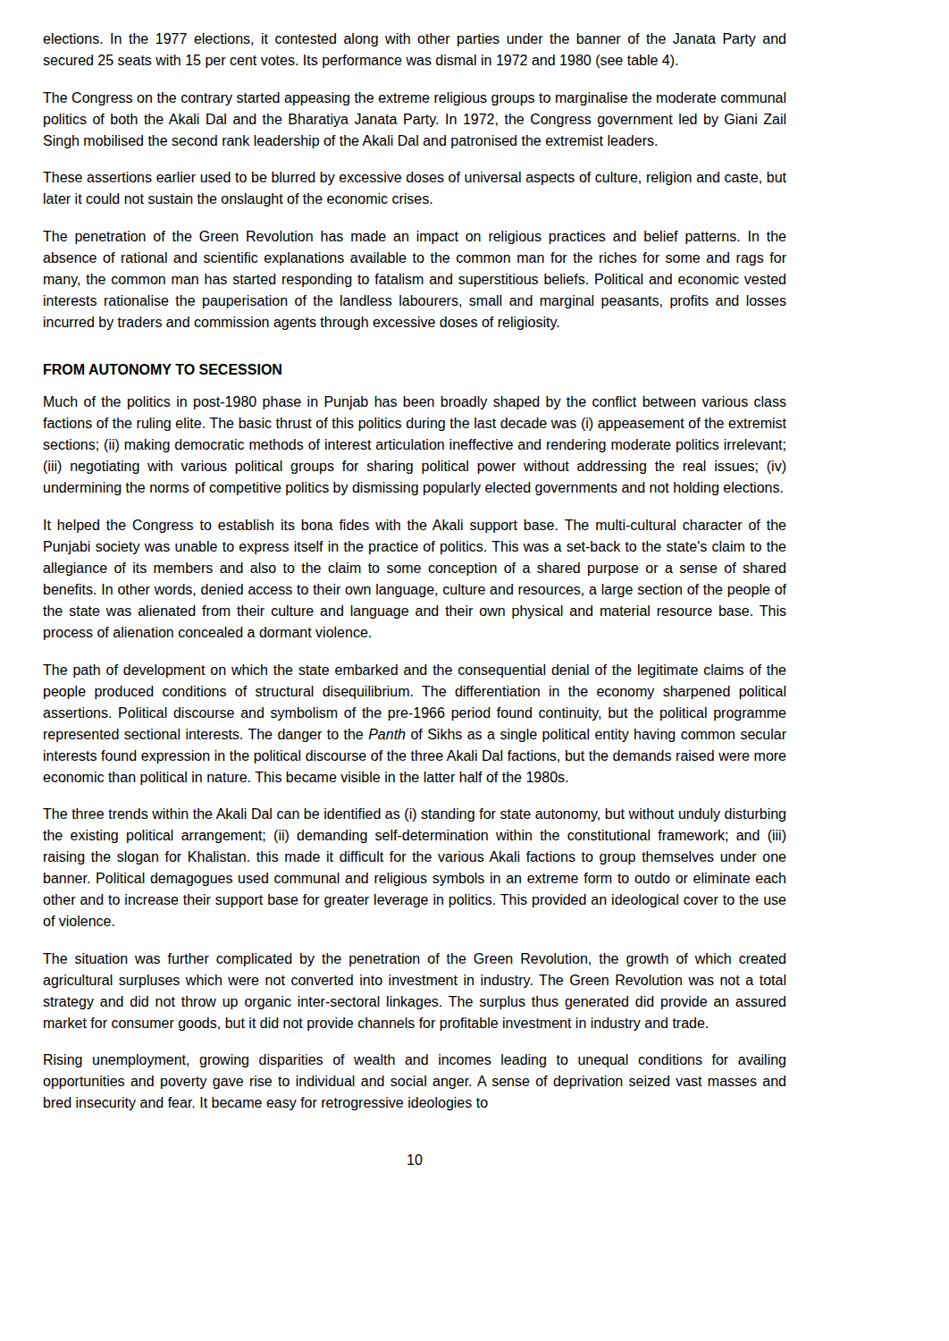elections. In the 1977 elections, it contested along with other parties under the banner of the Janata Party and secured 25 seats with 15 per cent votes. Its performance was dismal in 1972 and 1980 (see table 4).
The Congress on the contrary started appeasing the extreme religious groups to marginalise the moderate communal politics of both the Akali Dal and the Bharatiya Janata Party. In 1972, the Congress government led by Giani Zail Singh mobilised the second rank leadership of the Akali Dal and patronised the extremist leaders.
These assertions earlier used to be blurred by excessive doses of universal aspects of culture, religion and caste, but later it could not sustain the onslaught of the economic crises.
The penetration of the Green Revolution has made an impact on religious practices and belief patterns. In the absence of rational and scientific explanations available to the common man for the riches for some and rags for many, the common man has started responding to fatalism and superstitious beliefs. Political and economic vested interests rationalise the pauperisation of the landless labourers, small and marginal peasants, profits and losses incurred by traders and commission agents through excessive doses of religiosity.
From Autonomy to Secession
Much of the politics in post-1980 phase in Punjab has been broadly shaped by the conflict between various class factions of the ruling elite. The basic thrust of this politics during the last decade was (i) appeasement of the extremist sections; (ii) making democratic methods of interest articulation ineffective and rendering moderate politics irrelevant; (iii) negotiating with various political groups for sharing political power without addressing the real issues; (iv) undermining the norms of competitive politics by dismissing popularly elected governments and not holding elections.
It helped the Congress to establish its bona fides with the Akali support base. The multi-cultural character of the Punjabi society was unable to express itself in the practice of politics. This was a set-back to the state's claim to the allegiance of its members and also to the claim to some conception of a shared purpose or a sense of shared benefits. In other words, denied access to their own language, culture and resources, a large section of the people of the state was alienated from their culture and language and their own physical and material resource base. This process of alienation concealed a dormant violence.
The path of development on which the state embarked and the consequential denial of the legitimate claims of the people produced conditions of structural disequilibrium. The differentiation in the economy sharpened political assertions. Political discourse and symbolism of the pre-1966 period found continuity, but the political programme represented sectional interests. The danger to the Panth of Sikhs as a single political entity having common secular interests found expression in the political discourse of the three Akali Dal factions, but the demands raised were more economic than political in nature. This became visible in the latter half of the 1980s.
The three trends within the Akali Dal can be identified as (i) standing for state autonomy, but without unduly disturbing the existing political arrangement; (ii) demanding self-determination within the constitutional framework; and (iii) raising the slogan for Khalistan. this made it difficult for the various Akali factions to group themselves under one banner. Political demagogues used communal and religious symbols in an extreme form to outdo or eliminate each other and to increase their support base for greater leverage in politics. This provided an ideological cover to the use of violence.
The situation was further complicated by the penetration of the Green Revolution, the growth of which created agricultural surpluses which were not converted into investment in industry. The Green Revolution was not a total strategy and did not throw up organic inter-sectoral linkages. The surplus thus generated did provide an assured market for consumer goods, but it did not provide channels for profitable investment in industry and trade.
Rising unemployment, growing disparities of wealth and incomes leading to unequal conditions for availing opportunities and poverty gave rise to individual and social anger. A sense of deprivation seized vast masses and bred insecurity and fear. It became easy for retrogressive ideologies to
10